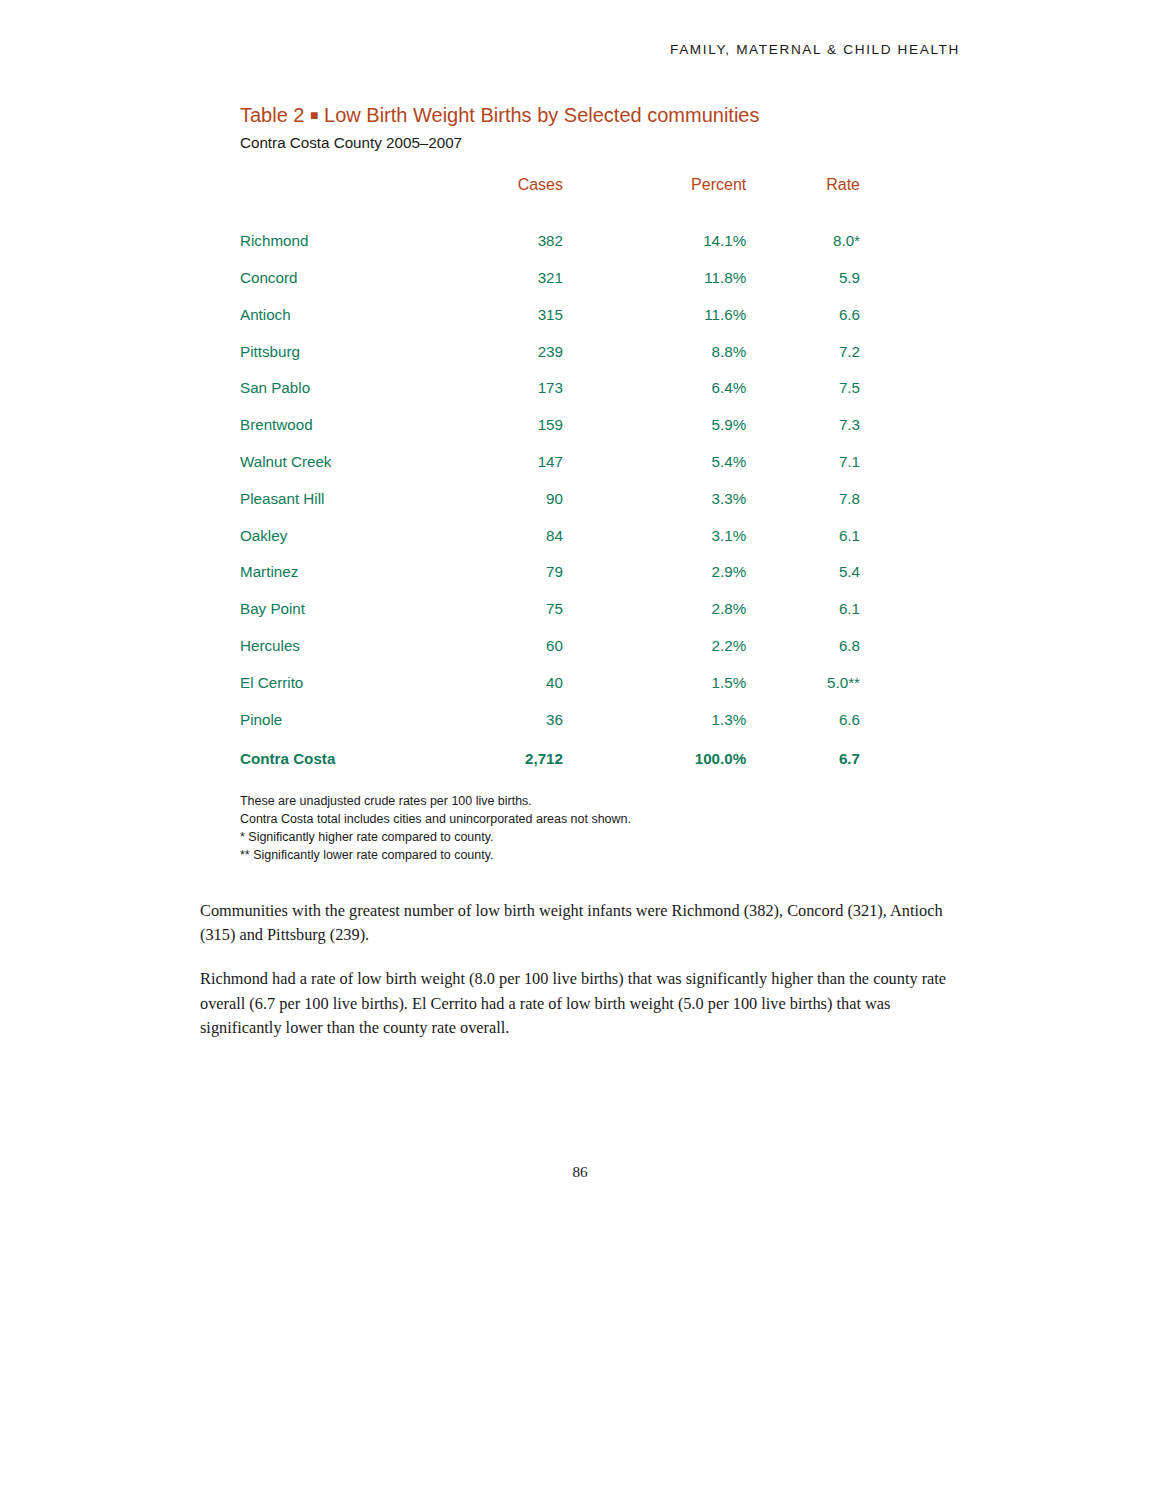FAMILY, MATERNAL & CHILD HEALTH
Table 2 ■ Low Birth Weight Births by Selected communities
Contra Costa County 2005–2007
| | Cases | Percent | Rate |
| --- | --- | --- | --- |
| Richmond | 382 | 14.1% | 8.0* |
| Concord | 321 | 11.8% | 5.9 |
| Antioch | 315 | 11.6% | 6.6 |
| Pittsburg | 239 | 8.8% | 7.2 |
| San Pablo | 173 | 6.4% | 7.5 |
| Brentwood | 159 | 5.9% | 7.3 |
| Walnut Creek | 147 | 5.4% | 7.1 |
| Pleasant Hill | 90 | 3.3% | 7.8 |
| Oakley | 84 | 3.1% | 6.1 |
| Martinez | 79 | 2.9% | 5.4 |
| Bay Point | 75 | 2.8% | 6.1 |
| Hercules | 60 | 2.2% | 6.8 |
| El Cerrito | 40 | 1.5% | 5.0** |
| Pinole | 36 | 1.3% | 6.6 |
| Contra Costa | 2,712 | 100.0% | 6.7 |
These are unadjusted crude rates per 100 live births.
Contra Costa total includes cities and unincorporated areas not shown.
* Significantly higher rate compared to county.
** Significantly lower rate compared to county.
Communities with the greatest number of low birth weight infants were Richmond (382), Concord (321), Antioch (315) and Pittsburg (239).
Richmond had a rate of low birth weight (8.0 per 100 live births) that was significantly higher than the county rate overall (6.7 per 100 live births). El Cerrito had a rate of low birth weight (5.0 per 100 live births) that was significantly lower than the county rate overall.
86